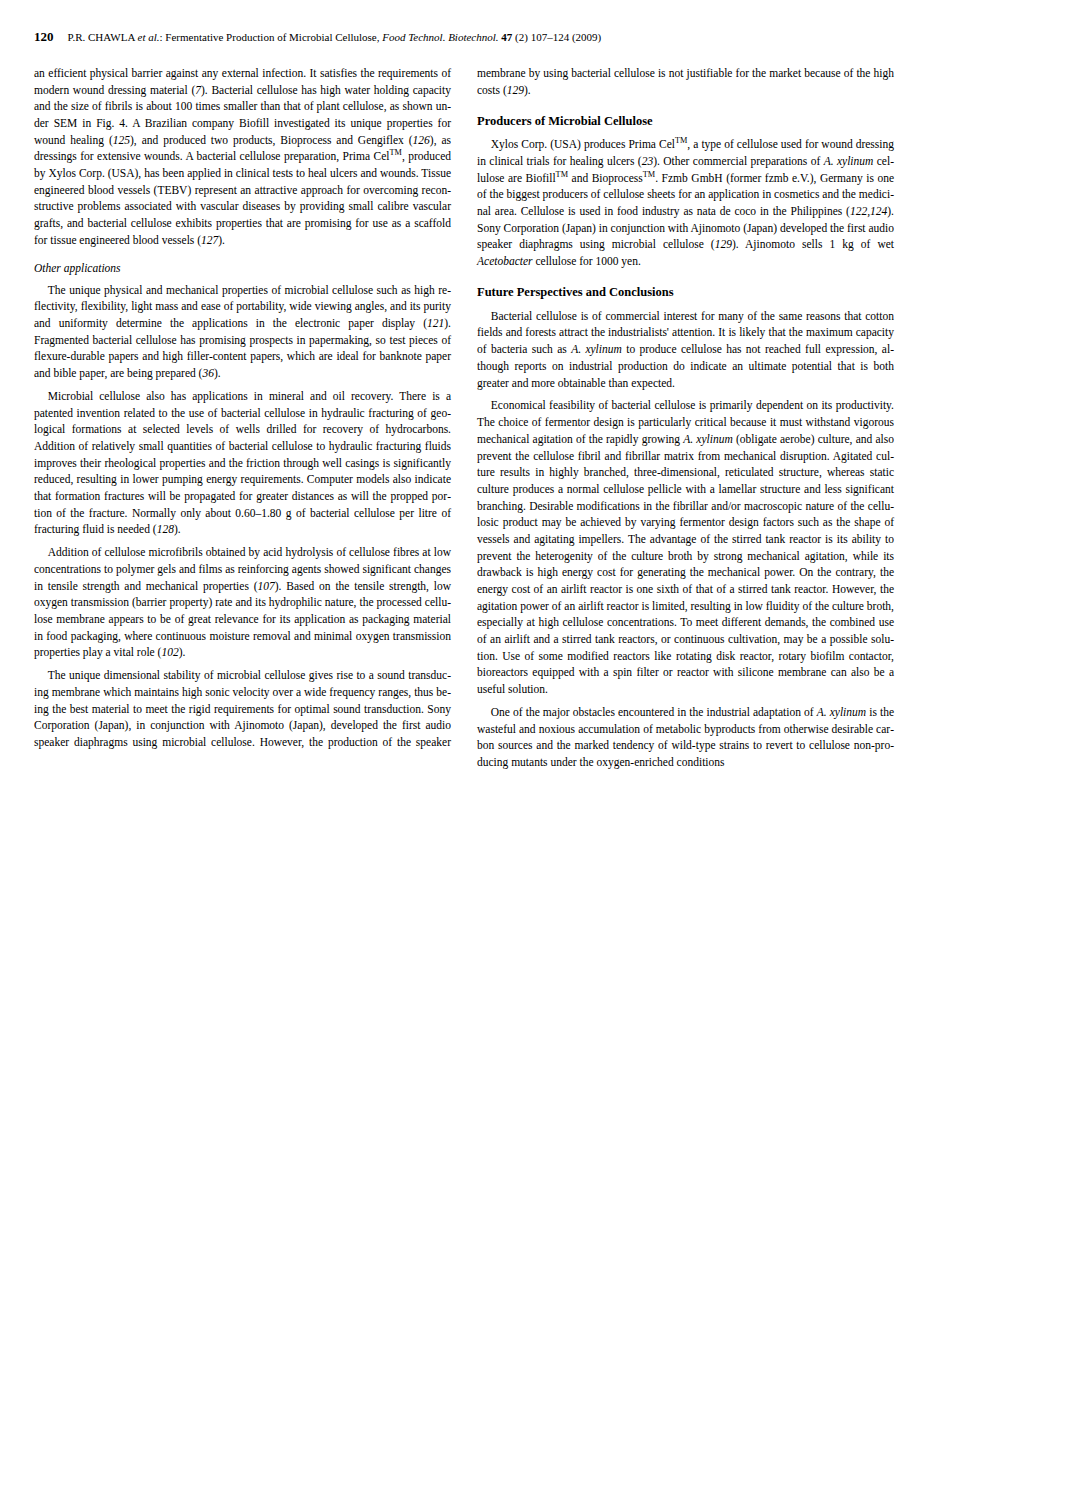120 P.R. CHAWLA et al.: Fermentative Production of Microbial Cellulose, Food Technol. Biotechnol. 47 (2) 107–124 (2009)
an efficient physical barrier against any external infection. It satisfies the requirements of modern wound dressing material (7). Bacterial cellulose has high water holding capacity and the size of fibrils is about 100 times smaller than that of plant cellulose, as shown under SEM in Fig. 4. A Brazilian company Biofill investigated its unique properties for wound healing (125), and produced two products, Bioprocess and Gengiflex (126), as dressings for extensive wounds. A bacterial cellulose preparation, Prima CelTM, produced by Xylos Corp. (USA), has been applied in clinical tests to heal ulcers and wounds. Tissue engineered blood vessels (TEBV) represent an attractive approach for overcoming reconstructive problems associated with vascular diseases by providing small calibre vascular grafts, and bacterial cellulose exhibits properties that are promising for use as a scaffold for tissue engineered blood vessels (127).
Other applications
The unique physical and mechanical properties of microbial cellulose such as high reflectivity, flexibility, light mass and ease of portability, wide viewing angles, and its purity and uniformity determine the applications in the electronic paper display (121). Fragmented bacterial cellulose has promising prospects in papermaking, so test pieces of flexure-durable papers and high filler-content papers, which are ideal for banknote paper and bible paper, are being prepared (36).
Microbial cellulose also has applications in mineral and oil recovery. There is a patented invention related to the use of bacterial cellulose in hydraulic fracturing of geological formations at selected levels of wells drilled for recovery of hydrocarbons. Addition of relatively small quantities of bacterial cellulose to hydraulic fracturing fluids improves their rheological properties and the friction through well casings is significantly reduced, resulting in lower pumping energy requirements. Computer models also indicate that formation fractures will be propagated for greater distances as will the propped portion of the fracture. Normally only about 0.60–1.80 g of bacterial cellulose per litre of fracturing fluid is needed (128).
Addition of cellulose microfibrils obtained by acid hydrolysis of cellulose fibres at low concentrations to polymer gels and films as reinforcing agents showed significant changes in tensile strength and mechanical properties (107). Based on the tensile strength, low oxygen transmission (barrier property) rate and its hydrophilic nature, the processed cellulose membrane appears to be of great relevance for its application as packaging material in food packaging, where continuous moisture removal and minimal oxygen transmission properties play a vital role (102).
The unique dimensional stability of microbial cellulose gives rise to a sound transducing membrane which maintains high sonic velocity over a wide frequency ranges, thus being the best material to meet the rigid requirements for optimal sound transduction. Sony Corporation (Japan), in conjunction with Ajinomoto (Japan), developed the first audio speaker diaphragms using microbial cellulose. However, the production of the speaker membrane by using bacterial cellulose is not justifiable for the market because of the high costs (129).
Producers of Microbial Cellulose
Xylos Corp. (USA) produces Prima CelTM, a type of cellulose used for wound dressing in clinical trials for healing ulcers (23). Other commercial preparations of A. xylinum cellulose are BiofillTM and BioprocessTM. Fzmb GmbH (former fzmb e.V.), Germany is one of the biggest producers of cellulose sheets for an application in cosmetics and the medicinal area. Cellulose is used in food industry as nata de coco in the Philippines (122,124). Sony Corporation (Japan) in conjunction with Ajinomoto (Japan) developed the first audio speaker diaphragms using microbial cellulose (129). Ajinomoto sells 1 kg of wet Acetobacter cellulose for 1000 yen.
Future Perspectives and Conclusions
Bacterial cellulose is of commercial interest for many of the same reasons that cotton fields and forests attract the industrialists' attention. It is likely that the maximum capacity of bacteria such as A. xylinum to produce cellulose has not reached full expression, although reports on industrial production do indicate an ultimate potential that is both greater and more obtainable than expected.
Economical feasibility of bacterial cellulose is primarily dependent on its productivity. The choice of fermentor design is particularly critical because it must withstand vigorous mechanical agitation of the rapidly growing A. xylinum (obligate aerobe) culture, and also prevent the cellulose fibril and fibrillar matrix from mechanical disruption. Agitated culture results in highly branched, three-dimensional, reticulated structure, whereas static culture produces a normal cellulose pellicle with a lamellar structure and less significant branching. Desirable modifications in the fibrillar and/or macroscopic nature of the cellulosic product may be achieved by varying fermentor design factors such as the shape of vessels and agitating impellers. The advantage of the stirred tank reactor is its ability to prevent the heterogenity of the culture broth by strong mechanical agitation, while its drawback is high energy cost for generating the mechanical power. On the contrary, the energy cost of an airlift reactor is one sixth of that of a stirred tank reactor. However, the agitation power of an airlift reactor is limited, resulting in low fluidity of the culture broth, especially at high cellulose concentrations. To meet different demands, the combined use of an airlift and a stirred tank reactors, or continuous cultivation, may be a possible solution. Use of some modified reactors like rotating disk reactor, rotary biofilm contactor, bioreactors equipped with a spin filter or reactor with silicone membrane can also be a useful solution.
One of the major obstacles encountered in the industrial adaptation of A. xylinum is the wasteful and noxious accumulation of metabolic byproducts from otherwise desirable carbon sources and the marked tendency of wild-type strains to revert to cellulose non-producing mutants under the oxygen-enriched conditions